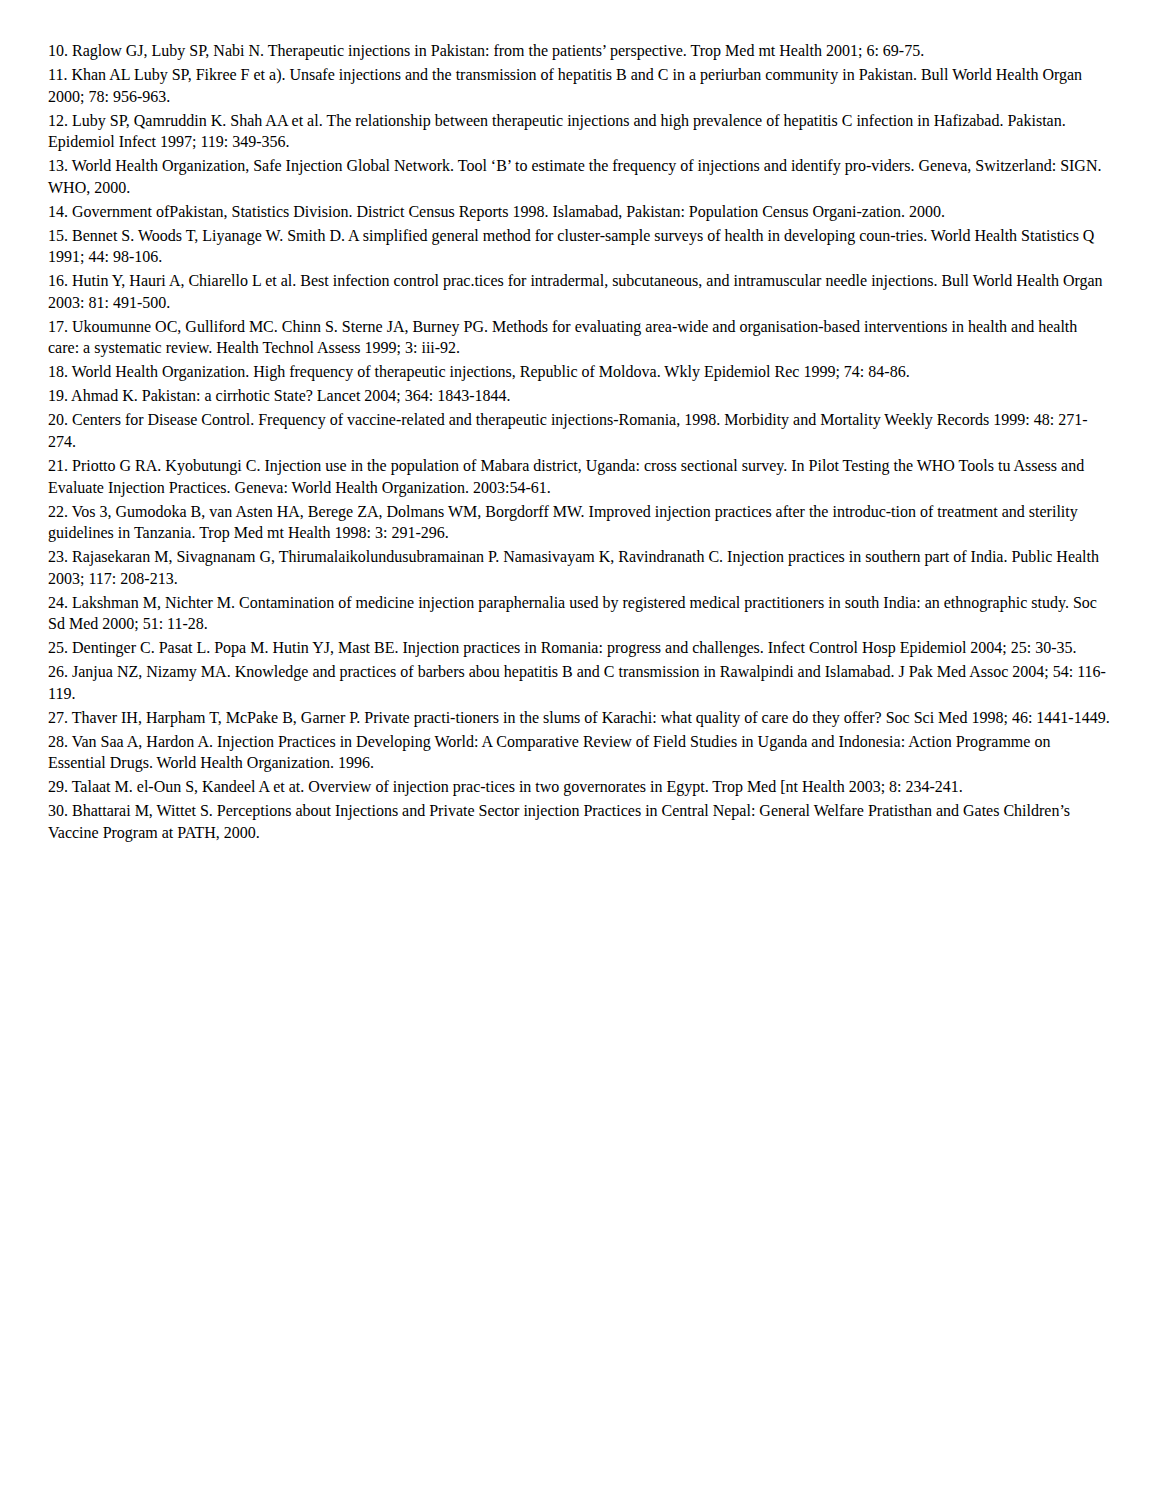10. Raglow GJ, Luby SP, Nabi N. Therapeutic injections in Pakistan: from the patients’ perspective. Trop Med mt Health 2001; 6: 69-75.
11. Khan AL Luby SP, Fikree F et a). Unsafe injections and the transmission of hepatitis B and C in a periurban community in Pakistan. Bull World Health Organ 2000; 78: 956-963.
12. Luby SP, Qamruddin K. Shah AA et al. The relationship between therapeutic injections and high prevalence of hepatitis C infection in Hafizabad. Pakistan. Epidemiol Infect 1997; 119: 349-356.
13. World Health Organization, Safe Injection Global Network. Tool ‘B’ to estimate the frequency of injections and identify pro-viders. Geneva, Switzerland: SIGN. WHO, 2000.
14. Government ofPakistan, Statistics Division. District Census Reports 1998. Islamabad, Pakistan: Population Census Organi-zation. 2000.
15. Bennet S. Woods T, Liyanage W. Smith D. A simplified general method for cluster-sample surveys of health in developing coun-tries. World Health Statistics Q 1991; 44: 98-106.
16. Hutin Y, Hauri A, Chiarello L et al. Best infection control prac.tices for intradermal, subcutaneous, and intramuscular needle injections. Bull World Health Organ 2003: 81: 491-500.
17. Ukoumunne OC, Gulliford MC. Chinn S. Sterne JA, Burney PG. Methods for evaluating area-wide and organisation-based interventions in health and health care: a systematic review. Health Technol Assess 1999; 3: iii-92.
18. World Health Organization. High frequency of therapeutic injections, Republic of Moldova. Wkly Epidemiol Rec 1999; 74: 84-86.
19. Ahmad K. Pakistan: a cirrhotic State? Lancet 2004; 364: 1843-1844.
20. Centers for Disease Control. Frequency of vaccine-related and therapeutic injections-Romania, 1998. Morbidity and Mortality Weekly Records 1999: 48: 271-274.
21. Priotto G RA. Kyobutungi C. Injection use in the population of Mabara district, Uganda: cross sectional survey. In Pilot Testing the WHO Tools tu Assess and Evaluate Injection Practices. Geneva: World Health Organization. 2003:54-61.
22. Vos 3, Gumodoka B, van Asten HA, Berege ZA, Dolmans WM, Borgdorff MW. Improved injection practices after the introduc-tion of treatment and sterility guidelines in Tanzania. Trop Med mt Health 1998: 3: 291-296.
23. Rajasekaran M, Sivagnanam G, Thirumalaikolundusubramainan P. Namasivayam K, Ravindranath C. Injection practices in southern part of India. Public Health 2003; 117: 208-213.
24. Lakshman M, Nichter M. Contamination of medicine injection paraphernalia used by registered medical practitioners in south India: an ethnographic study. Soc Sd Med 2000; 51: 11-28.
25. Dentinger C. Pasat L. Popa M. Hutin YJ, Mast BE. Injection practices in Romania: progress and challenges. Infect Control Hosp Epidemiol 2004; 25: 30-35.
26. Janjua NZ, Nizamy MA. Knowledge and practices of barbers abou hepatitis B and C transmission in Rawalpindi and Islamabad. J Pak Med Assoc 2004; 54: 116-119.
27. Thaver IH, Harpham T, McPake B, Garner P. Private practi-tioners in the slums of Karachi: what quality of care do they offer? Soc Sci Med 1998; 46: 1441-1449.
28. Van Saa A, Hardon A. Injection Practices in Developing World: A Comparative Review of Field Studies in Uganda and Indonesia: Action Programme on Essential Drugs. World Health Organization. 1996.
29. Talaat M. el-Oun S, Kandeel A et at. Overview of injection prac-tices in two governorates in Egypt. Trop Med [nt Health 2003; 8: 234-241.
30. Bhattarai M, Wittet S. Perceptions about Injections and Private Sector injection Practices in Central Nepal: General Welfare Pratisthan and Gates Children’s Vaccine Program at PATH, 2000.